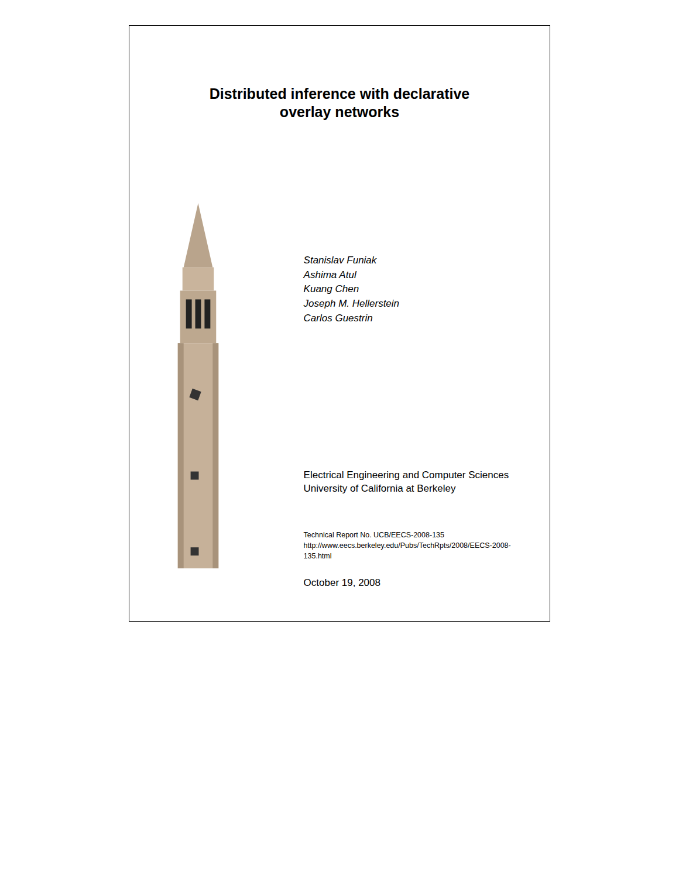Distributed inference with declarative overlay networks
Stanislav Funiak
Ashima Atul
Kuang Chen
Joseph M. Hellerstein
Carlos Guestrin
Electrical Engineering and Computer Sciences
University of California at Berkeley
Technical Report No. UCB/EECS-2008-135
http://www.eecs.berkeley.edu/Pubs/TechRpts/2008/EECS-2008-135.html
October 19, 2008